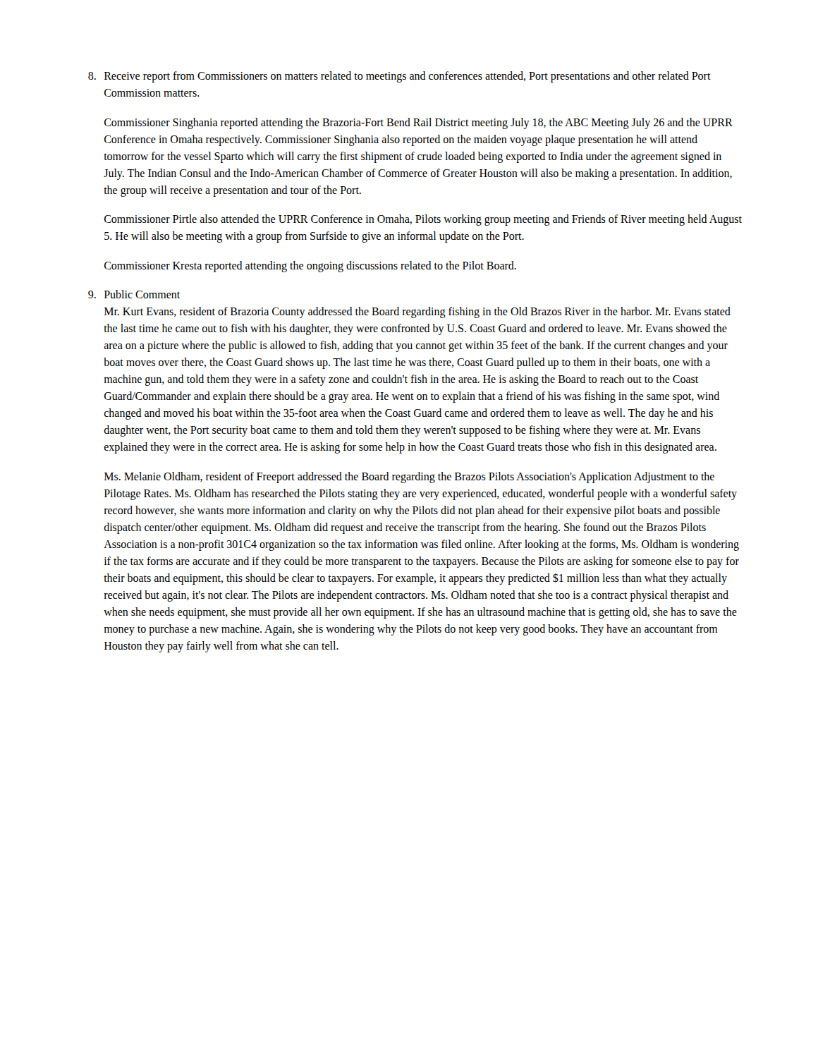Receive report from Commissioners on matters related to meetings and conferences attended, Port presentations and other related Port Commission matters.
Commissioner Singhania reported attending the Brazoria-Fort Bend Rail District meeting July 18, the ABC Meeting July 26 and the UPRR Conference in Omaha respectively. Commissioner Singhania also reported on the maiden voyage plaque presentation he will attend tomorrow for the vessel Sparto which will carry the first shipment of crude loaded being exported to India under the agreement signed in July. The Indian Consul and the Indo-American Chamber of Commerce of Greater Houston will also be making a presentation. In addition, the group will receive a presentation and tour of the Port.
Commissioner Pirtle also attended the UPRR Conference in Omaha, Pilots working group meeting and Friends of River meeting held August 5. He will also be meeting with a group from Surfside to give an informal update on the Port.
Commissioner Kresta reported attending the ongoing discussions related to the Pilot Board.
Public Comment
Mr. Kurt Evans, resident of Brazoria County addressed the Board regarding fishing in the Old Brazos River in the harbor. Mr. Evans stated the last time he came out to fish with his daughter, they were confronted by U.S. Coast Guard and ordered to leave. Mr. Evans showed the area on a picture where the public is allowed to fish, adding that you cannot get within 35 feet of the bank. If the current changes and your boat moves over there, the Coast Guard shows up. The last time he was there, Coast Guard pulled up to them in their boats, one with a machine gun, and told them they were in a safety zone and couldn't fish in the area. He is asking the Board to reach out to the Coast Guard/Commander and explain there should be a gray area. He went on to explain that a friend of his was fishing in the same spot, wind changed and moved his boat within the 35-foot area when the Coast Guard came and ordered them to leave as well. The day he and his daughter went, the Port security boat came to them and told them they weren't supposed to be fishing where they were at. Mr. Evans explained they were in the correct area. He is asking for some help in how the Coast Guard treats those who fish in this designated area.
Ms. Melanie Oldham, resident of Freeport addressed the Board regarding the Brazos Pilots Association's Application Adjustment to the Pilotage Rates. Ms. Oldham has researched the Pilots stating they are very experienced, educated, wonderful people with a wonderful safety record however, she wants more information and clarity on why the Pilots did not plan ahead for their expensive pilot boats and possible dispatch center/other equipment. Ms. Oldham did request and receive the transcript from the hearing. She found out the Brazos Pilots Association is a non-profit 301C4 organization so the tax information was filed online. After looking at the forms, Ms. Oldham is wondering if the tax forms are accurate and if they could be more transparent to the taxpayers. Because the Pilots are asking for someone else to pay for their boats and equipment, this should be clear to taxpayers. For example, it appears they predicted $1 million less than what they actually received but again, it's not clear. The Pilots are independent contractors. Ms. Oldham noted that she too is a contract physical therapist and when she needs equipment, she must provide all her own equipment. If she has an ultrasound machine that is getting old, she has to save the money to purchase a new machine. Again, she is wondering why the Pilots do not keep very good books. They have an accountant from Houston they pay fairly well from what she can tell.